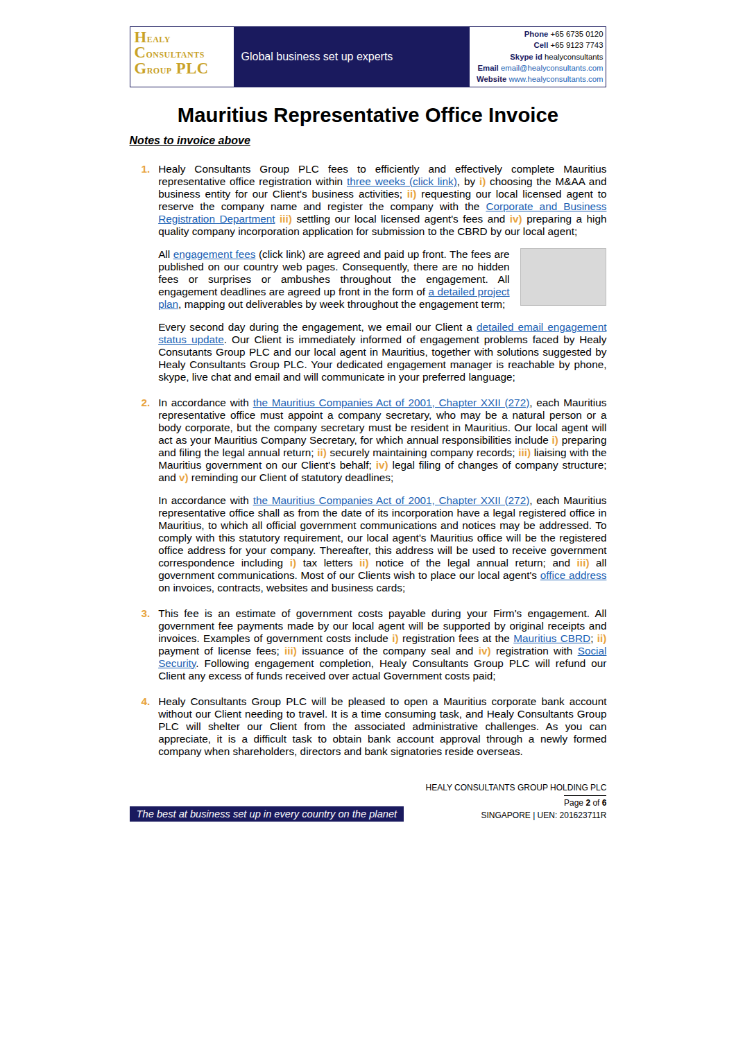HEALY
CONSULTANTS
GROUP PLC
Global business set up experts
Phone +65 6735 0120
Cell +65 9123 7743
Skype id healyconsultants
Email email@healyconsultants.com
Website www.healyconsultants.com
Mauritius Representative Office Invoice
Notes to invoice above
Healy Consultants Group PLC fees to efficiently and effectively complete Mauritius representative office registration within three weeks (click link), by i) choosing the M&AA and business entity for our Client's business activities; ii) requesting our local licensed agent to reserve the company name and register the company with the Corporate and Business Registration Department iii) settling our local licensed agent's fees and iv) preparing a high quality company incorporation application for submission to the CBRD by our local agent;
All engagement fees (click link) are agreed and paid up front. The fees are published on our country web pages. Consequently, there are no hidden fees or surprises or ambushes throughout the engagement. All engagement deadlines are agreed up front in the form of a detailed project plan, mapping out deliverables by week throughout the engagement term;
Every second day during the engagement, we email our Client a detailed email engagement status update. Our Client is immediately informed of engagement problems faced by Healy Consutants Group PLC and our local agent in Mauritius, together with solutions suggested by Healy Consultants Group PLC. Your dedicated engagement manager is reachable by phone, skype, live chat and email and will communicate in your preferred language;
In accordance with the Mauritius Companies Act of 2001, Chapter XXII (272), each Mauritius representative office must appoint a company secretary, who may be a natural person or a body corporate, but the company secretary must be resident in Mauritius. Our local agent will act as your Mauritius Company Secretary, for which annual responsibilities include i) preparing and filing the legal annual return; ii) securely maintaining company records; iii) liaising with the Mauritius government on our Client's behalf; iv) legal filing of changes of company structure; and v) reminding our Client of statutory deadlines;
In accordance with the Mauritius Companies Act of 2001, Chapter XXII (272), each Mauritius representative office shall as from the date of its incorporation have a legal registered office in Mauritius, to which all official government communications and notices may be addressed. To comply with this statutory requirement, our local agent's Mauritius office will be the registered office address for your company. Thereafter, this address will be used to receive government correspondence including i) tax letters ii) notice of the legal annual return; and iii) all government communications. Most of our Clients wish to place our local agent's office address on invoices, contracts, websites and business cards;
This fee is an estimate of government costs payable during your Firm's engagement. All government fee payments made by our local agent will be supported by original receipts and invoices. Examples of government costs include i) registration fees at the Mauritius CBRD; ii) payment of license fees; iii) issuance of the company seal and iv) registration with Social Security. Following engagement completion, Healy Consultants Group PLC will refund our Client any excess of funds received over actual Government costs paid;
Healy Consultants Group PLC will be pleased to open a Mauritius corporate bank account without our Client needing to travel. It is a time consuming task, and Healy Consultants Group PLC will shelter our Client from the associated administrative challenges. As you can appreciate, it is a difficult task to obtain bank account approval through a newly formed company when shareholders, directors and bank signatories reside overseas.
The best at business set up in every country on the planet
HEALY CONSULTANTS GROUP HOLDING PLC
Page 2 of 6
SINGAPORE | UEN: 201623711R